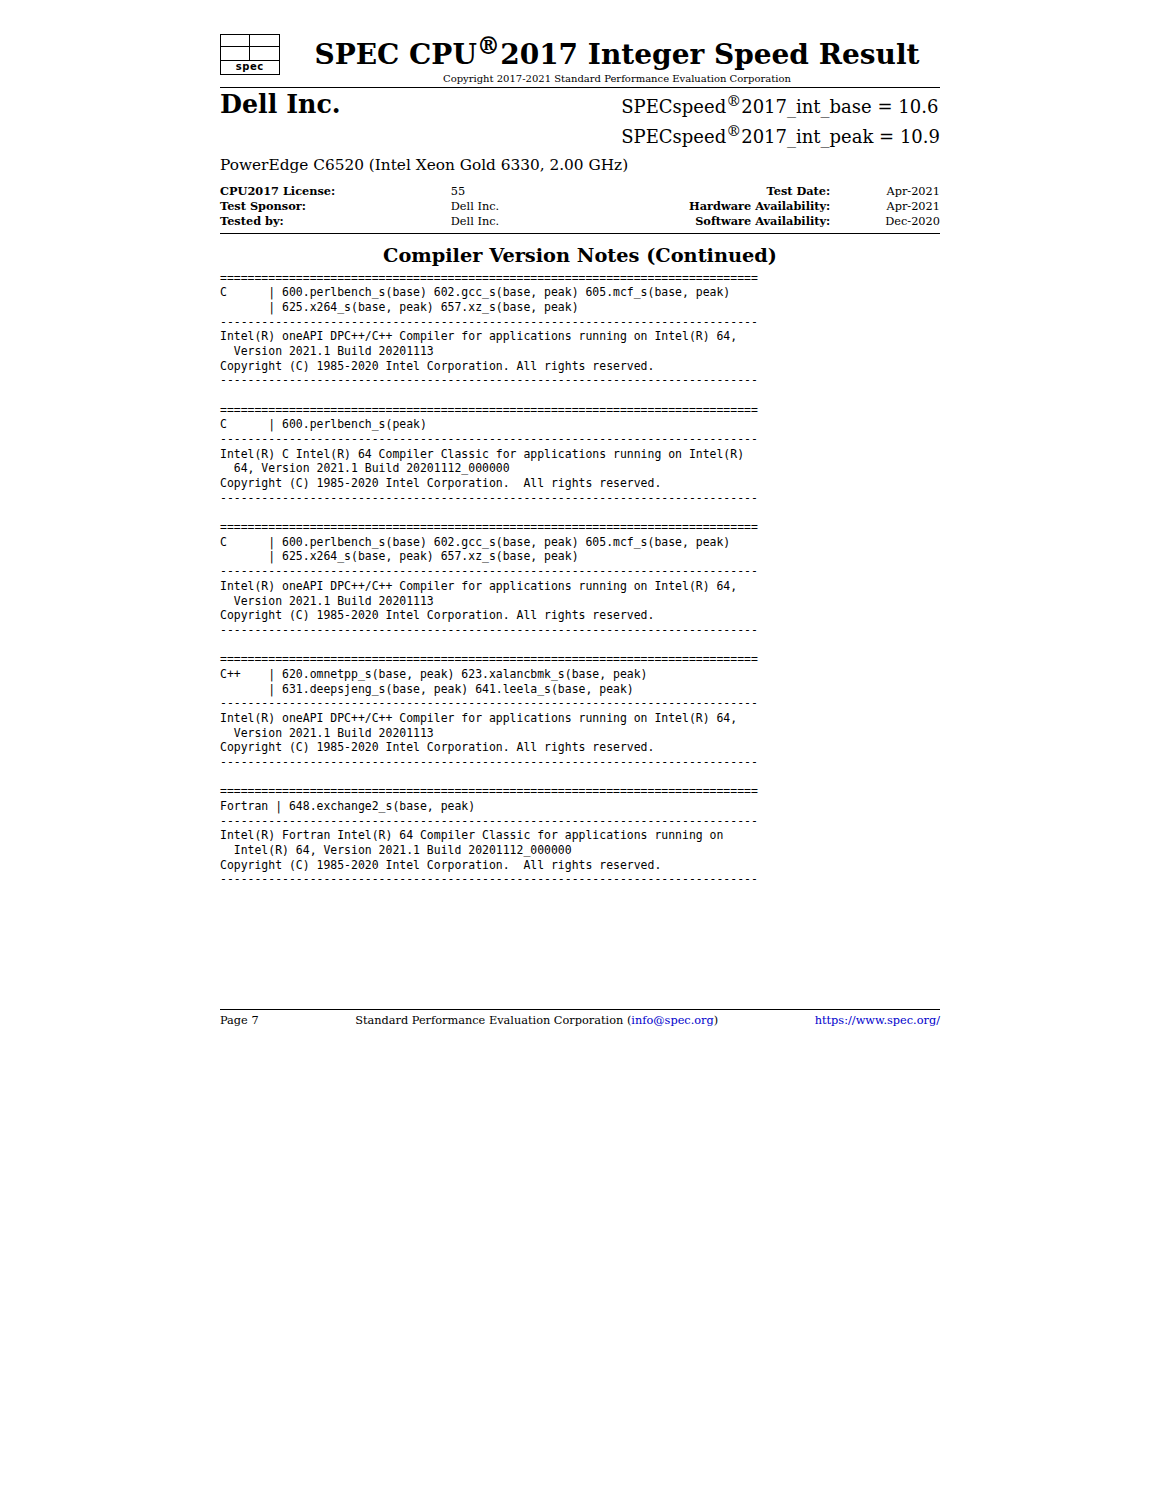spec
SPEC CPU®2017 Integer Speed Result
Copyright 2017-2021 Standard Performance Evaluation Corporation
Dell Inc.
SPECspeed®2017_int_base = 10.6
SPECspeed®2017_int_peak = 10.9
PowerEdge C6520 (Intel Xeon Gold 6330, 2.00 GHz)
| CPU2017 License: | 55 | Test Date: | Apr-2021 |
| Test Sponsor: | Dell Inc. | Hardware Availability: | Apr-2021 |
| Tested by: | Dell Inc. | Software Availability: | Dec-2020 |
Compiler Version Notes (Continued)
==============================================================================
C      | 600.perlbench_s(base) 602.gcc_s(base, peak) 605.mcf_s(base, peak)
       | 625.x264_s(base, peak) 657.xz_s(base, peak)
------------------------------------------------------------------------------
Intel(R) oneAPI DPC++/C++ Compiler for applications running on Intel(R) 64,
  Version 2021.1 Build 20201113
Copyright (C) 1985-2020 Intel Corporation. All rights reserved.
------------------------------------------------------------------------------

==============================================================================
C      | 600.perlbench_s(peak)
------------------------------------------------------------------------------
Intel(R) C Intel(R) 64 Compiler Classic for applications running on Intel(R)
  64, Version 2021.1 Build 20201112_000000
Copyright (C) 1985-2020 Intel Corporation.  All rights reserved.
------------------------------------------------------------------------------

==============================================================================
C      | 600.perlbench_s(base) 602.gcc_s(base, peak) 605.mcf_s(base, peak)
       | 625.x264_s(base, peak) 657.xz_s(base, peak)
------------------------------------------------------------------------------
Intel(R) oneAPI DPC++/C++ Compiler for applications running on Intel(R) 64,
  Version 2021.1 Build 20201113
Copyright (C) 1985-2020 Intel Corporation. All rights reserved.
------------------------------------------------------------------------------

==============================================================================
C++    | 620.omnetpp_s(base, peak) 623.xalancbmk_s(base, peak)
       | 631.deepsjeng_s(base, peak) 641.leela_s(base, peak)
------------------------------------------------------------------------------
Intel(R) oneAPI DPC++/C++ Compiler for applications running on Intel(R) 64,
  Version 2021.1 Build 20201113
Copyright (C) 1985-2020 Intel Corporation. All rights reserved.
------------------------------------------------------------------------------

==============================================================================
Fortran | 648.exchange2_s(base, peak)
------------------------------------------------------------------------------
Intel(R) Fortran Intel(R) 64 Compiler Classic for applications running on
  Intel(R) 64, Version 2021.1 Build 20201112_000000
Copyright (C) 1985-2020 Intel Corporation.  All rights reserved.
------------------------------------------------------------------------------
Page 7
Standard Performance Evaluation Corporation (info@spec.org)
https://www.spec.org/